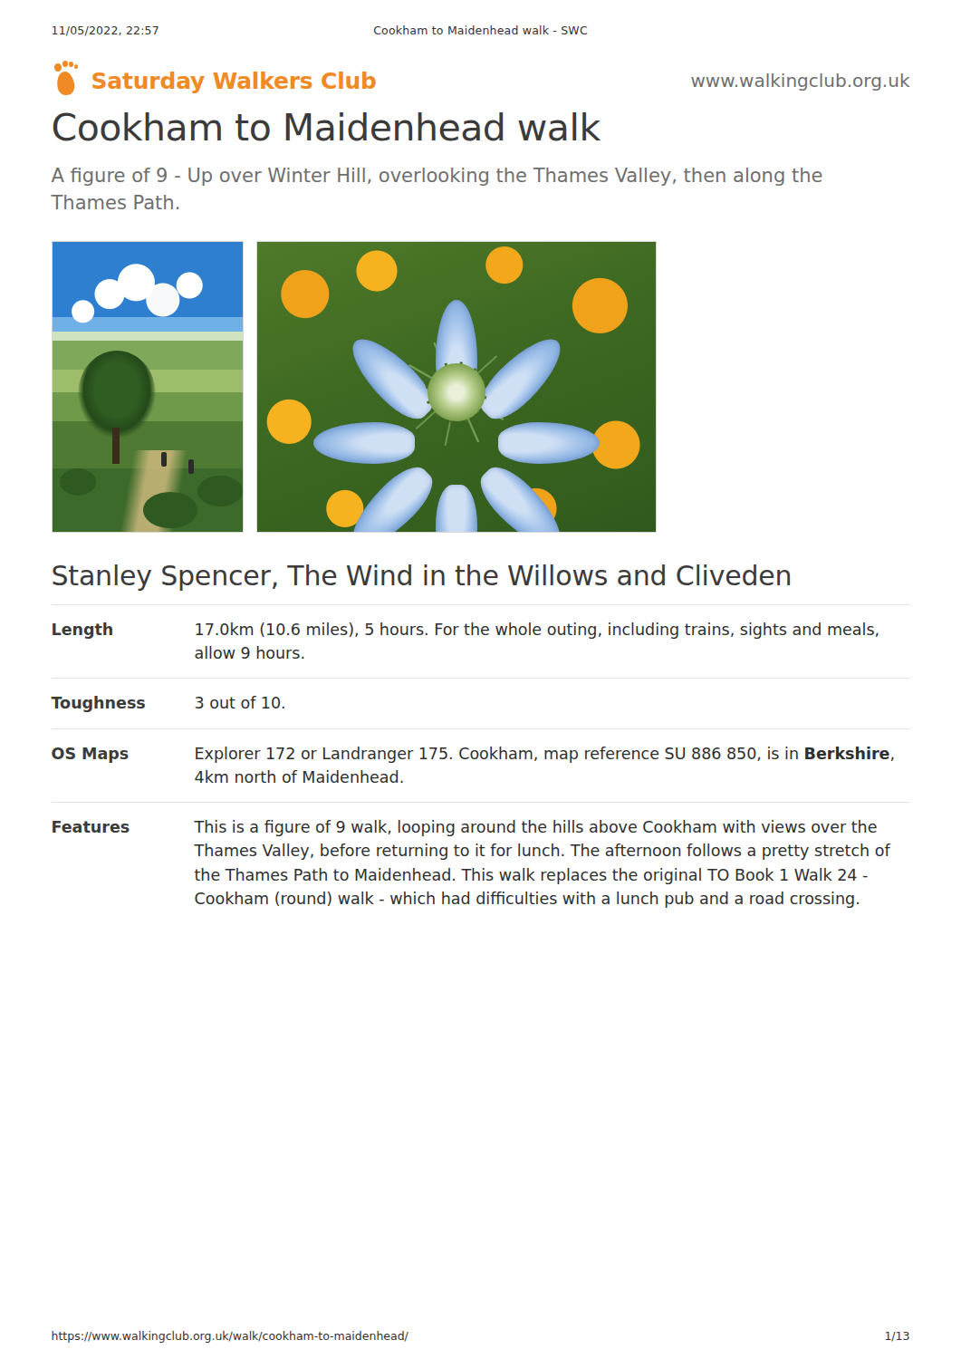11/05/2022, 22:57
Cookham to Maidenhead walk - SWC
Saturday Walkers Club
www.walkingclub.org.uk
Cookham to Maidenhead walk
A figure of 9 - Up over Winter Hill, overlooking the Thames Valley, then along the Thames Path.
Stanley Spencer, The Wind in the Willows and Cliveden
| Length | 17.0km (10.6 miles), 5 hours. For the whole outing, including trains, sights and meals, allow 9 hours. |
| Toughness | 3 out of 10. |
| OS Maps | Explorer 172 or Landranger 175. Cookham, map reference SU 886 850, is in Berkshire , 4km north of Maidenhead. |
| Features | This is a figure of 9 walk, looping around the hills above Cookham with views over the Thames Valley, before returning to it for lunch. The afternoon follows a pretty stretch of the Thames Path to Maidenhead. This walk replaces the original TO Book 1 Walk 24 - Cookham (round) walk - which had difficulties with a lunch pub and a road crossing. |
https://www.walkingclub.org.uk/walk/cookham-to-maidenhead/
1/13